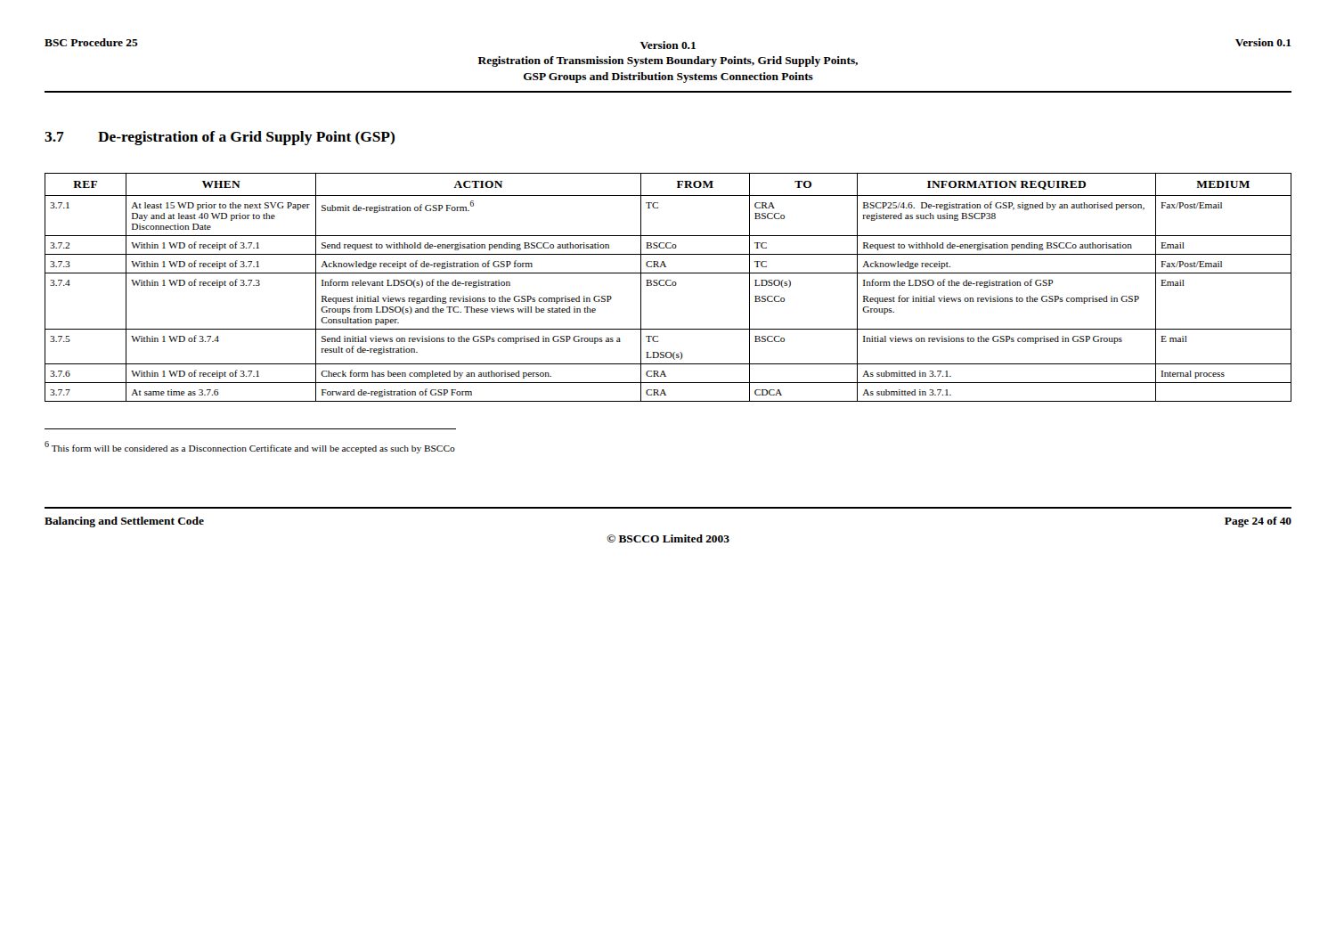BSC Procedure 25 Version 0.1
Version 0.1
Registration of Transmission System Boundary Points, Grid Supply Points,
GSP Groups and Distribution Systems Connection Points
3.7 De-registration of a Grid Supply Point (GSP)
| REF | WHEN | ACTION | FROM | TO | INFORMATION REQUIRED | MEDIUM |
| --- | --- | --- | --- | --- | --- | --- |
| 3.7.1 | At least 15 WD prior to the next SVG Paper Day and at least 40 WD prior to the Disconnection Date | Submit de-registration of GSP Form. 6 | TC | CRA BSCCo | BSCP25/4.6. De-registration of GSP, signed by an authorised person, registered as such using BSCP38 | Fax/Post/Email |
| 3.7.2 | Within 1 WD of receipt of 3.7.1 | Send request to withhold de-energisation pending BSCCo authorisation | BSCCo | TC | Request to withhold de-energisation pending BSCCo authorisation | Email |
| 3.7.3 | Within 1 WD of receipt of 3.7.1 | Acknowledge receipt of de-registration of GSP form | CRA | TC | Acknowledge receipt. | Fax/Post/Email |
| 3.7.4 | Within 1 WD of receipt of 3.7.3 | Inform relevant LDSO(s) of the de-registration Request initial views regarding revisions to the GSPs comprised in GSP Groups from LDSO(s) and the TC. These views will be stated in the Consultation paper. | BSCCo | LDSO(s) BSCCo | Inform the LDSO of the de-registration of GSP Request for initial views on revisions to the GSPs comprised in GSP Groups. | Email |
| 3.7.5 | Within 1 WD of 3.7.4 | Send initial views on revisions to the GSPs comprised in GSP Groups as a result of de-registration. | TC LDSO(s) | BSCCo | Initial views on revisions to the GSPs comprised in GSP Groups | E mail |
| 3.7.6 | Within 1 WD of receipt of 3.7.1 | Check form has been completed by an authorised person. | CRA | | As submitted in 3.7.1. | Internal process |
| 3.7.7 | At same time as 3.7.6 | Forward de-registration of GSP Form | CRA | CDCA | As submitted in 3.7.1. | |
6 This form will be considered as a Disconnection Certificate and will be accepted as such by BSCCo
Balancing and Settlement Code Page 24 of 40
© BSCCO Limited 2003